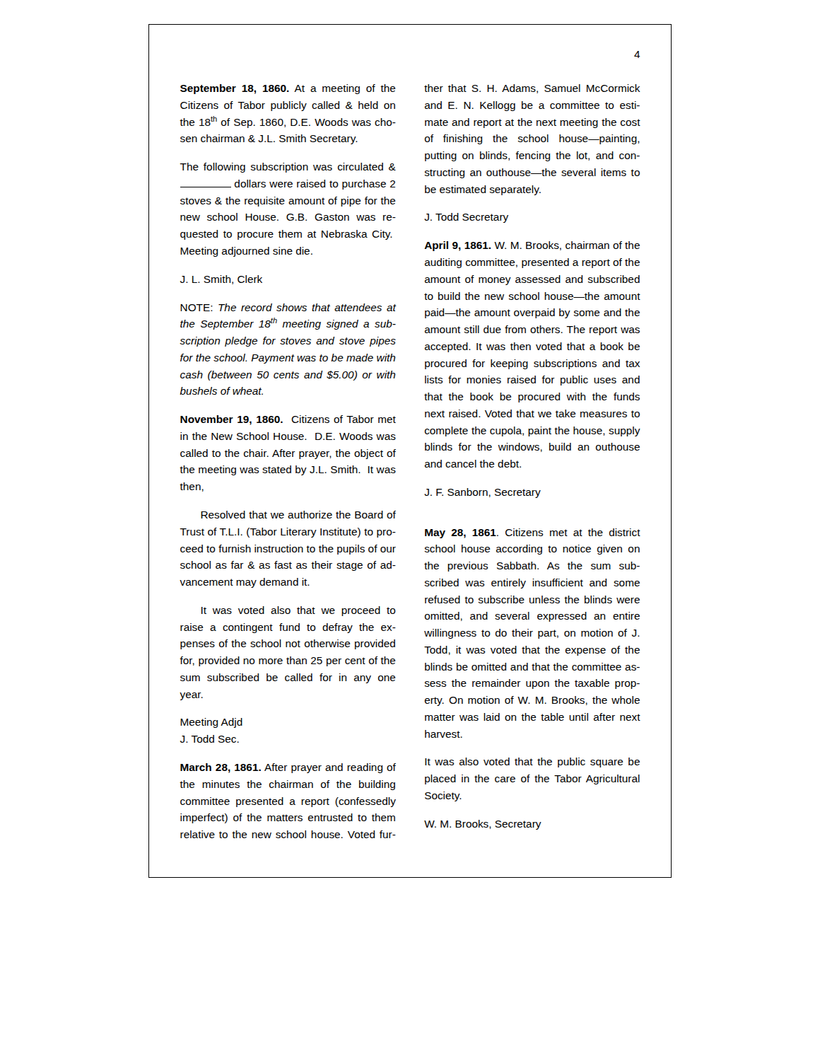4
September 18, 1860. At a meeting of the Citizens of Tabor publicly called & held on the 18th of Sep. 1860, D.E. Woods was chosen chairman & J.L. Smith Secretary.
The following subscription was circulated & dollars were raised to purchase 2 stoves & the requisite amount of pipe for the new school House. G.B. Gaston was requested to procure them at Nebraska City. Meeting adjourned sine die.
J. L. Smith, Clerk
NOTE: The record shows that attendees at the September 18th meeting signed a subscription pledge for stoves and stove pipes for the school. Payment was to be made with cash (between 50 cents and $5.00) or with bushels of wheat.
November 19, 1860. Citizens of Tabor met in the New School House. D.E. Woods was called to the chair. After prayer, the object of the meeting was stated by J.L. Smith. It was then,
Resolved that we authorize the Board of Trust of T.L.I. (Tabor Literary Institute) to proceed to furnish instruction to the pupils of our school as far & as fast as their stage of advancement may demand it.
It was voted also that we proceed to raise a contingent fund to defray the expenses of the school not otherwise provided for, provided no more than 25 per cent of the sum subscribed be called for in any one year.
Meeting Adjd
J. Todd Sec.
March 28, 1861. After prayer and reading of the minutes the chairman of the building committee presented a report (confessedly imperfect) of the matters entrusted to them relative to the new school house. Voted further that S. H. Adams, Samuel McCormick and E. N. Kellogg be a committee to estimate and report at the next meeting the cost of finishing the school house—painting, putting on blinds, fencing the lot, and constructing an outhouse—the several items to be estimated separately.
J. Todd Secretary
April 9, 1861. W. M. Brooks, chairman of the auditing committee, presented a report of the amount of money assessed and subscribed to build the new school house—the amount paid—the amount overpaid by some and the amount still due from others. The report was accepted. It was then voted that a book be procured for keeping subscriptions and tax lists for monies raised for public uses and that the book be procured with the funds next raised. Voted that we take measures to complete the cupola, paint the house, supply blinds for the windows, build an outhouse and cancel the debt.
J. F. Sanborn, Secretary
May 28, 1861. Citizens met at the district school house according to notice given on the previous Sabbath. As the sum subscribed was entirely insufficient and some refused to subscribe unless the blinds were omitted, and several expressed an entire willingness to do their part, on motion of J. Todd, it was voted that the expense of the blinds be omitted and that the committee assess the remainder upon the taxable property. On motion of W. M. Brooks, the whole matter was laid on the table until after next harvest.
It was also voted that the public square be placed in the care of the Tabor Agricultural Society.
W. M. Brooks, Secretary